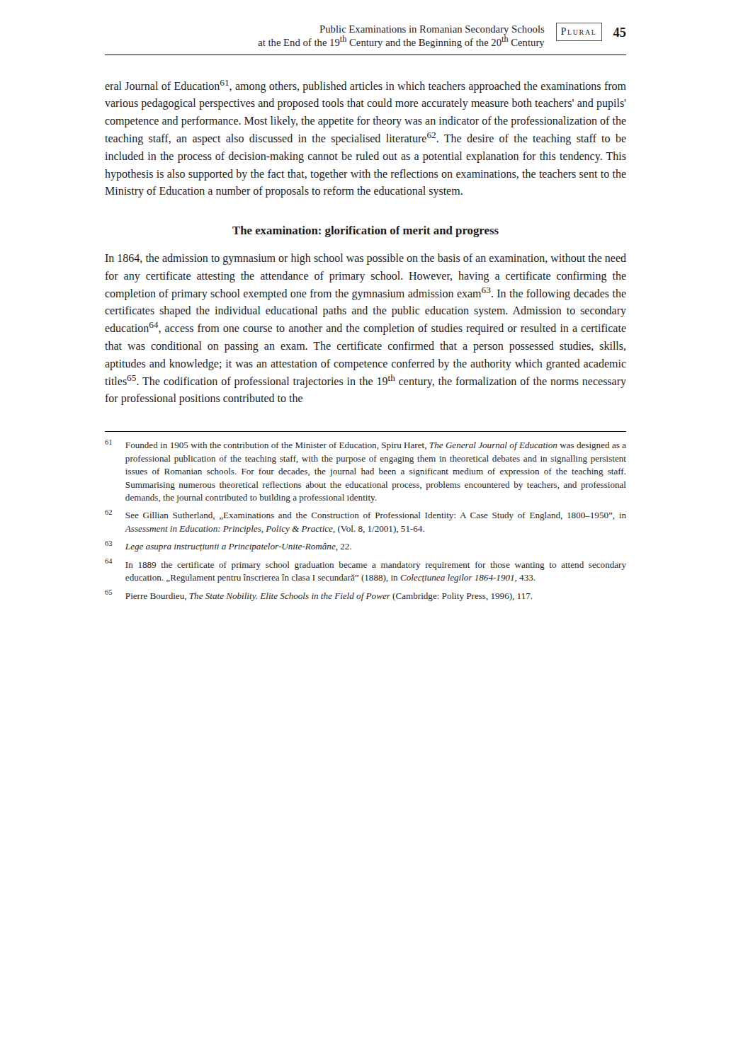Public Examinations in Romanian Secondary Schools
at the End of the 19th Century and the Beginning of the 20th Century
Plural
45
eral Journal of Education61, among others, published articles in which teachers approached the examinations from various pedagogical perspectives and proposed tools that could more accurately measure both teachers' and pupils' competence and performance. Most likely, the appetite for theory was an indicator of the professionalization of the teaching staff, an aspect also discussed in the specialised literature62. The desire of the teaching staff to be included in the process of decision-making cannot be ruled out as a potential explanation for this tendency. This hypothesis is also supported by the fact that, together with the reflections on examinations, the teachers sent to the Ministry of Education a number of proposals to reform the educational system.
The examination: glorification of merit and progress
In 1864, the admission to gymnasium or high school was possible on the basis of an examination, without the need for any certificate attesting the attendance of primary school. However, having a certificate confirming the completion of primary school exempted one from the gymnasium admission exam63. In the following decades the certificates shaped the individual educational paths and the public education system. Admission to secondary education64, access from one course to another and the completion of studies required or resulted in a certificate that was conditional on passing an exam. The certificate confirmed that a person possessed studies, skills, aptitudes and knowledge; it was an attestation of competence conferred by the authority which granted academic titles65. The codification of professional trajectories in the 19th century, the formalization of the norms necessary for professional positions contributed to the
Founded in 1905 with the contribution of the Minister of Education, Spiru Haret, The General Journal of Education was designed as a professional publication of the teaching staff, with the purpose of engaging them in theoretical debates and in signalling persistent issues of Romanian schools. For four decades, the journal had been a significant medium of expression of the teaching staff. Summarising numerous theoretical reflections about the educational process, problems encountered by teachers, and professional demands, the journal contributed to building a professional identity.
See Gillian Sutherland, „Examinations and the Construction of Professional Identity: A Case Study of England, 1800–1950”, in Assessment in Education: Principles, Policy & Practice, (Vol. 8, 1/2001), 51-64.
Lege asupra instrucțiunii a Principatelor-Unite-Române, 22.
In 1889 the certificate of primary school graduation became a mandatory requirement for those wanting to attend secondary education. „Regulament pentru înscrierea în clasa I secundară” (1888), in Colecțiunea legilor 1864-1901, 433.
Pierre Bourdieu, The State Nobility. Elite Schools in the Field of Power (Cambridge: Polity Press, 1996), 117.